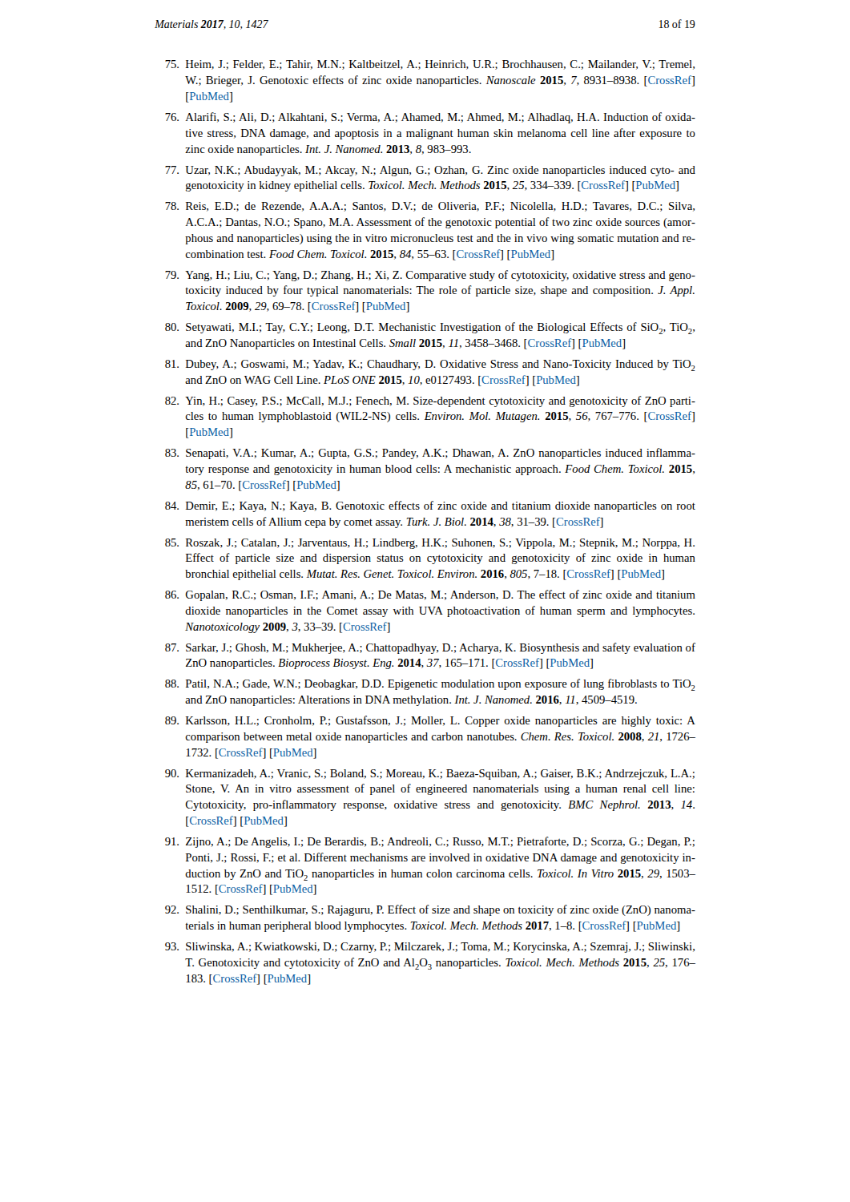Materials 2017, 10, 1427 18 of 19
Heim, J.; Felder, E.; Tahir, M.N.; Kaltbeitzel, A.; Heinrich, U.R.; Brochhausen, C.; Mailander, V.; Tremel, W.; Brieger, J. Genotoxic effects of zinc oxide nanoparticles. Nanoscale 2015, 7, 8931–8938. [CrossRef] [PubMed]
Alarifi, S.; Ali, D.; Alkahtani, S.; Verma, A.; Ahamed, M.; Ahmed, M.; Alhadlaq, H.A. Induction of oxidative stress, DNA damage, and apoptosis in a malignant human skin melanoma cell line after exposure to zinc oxide nanoparticles. Int. J. Nanomed. 2013, 8, 983–993.
Uzar, N.K.; Abudayyak, M.; Akcay, N.; Algun, G.; Ozhan, G. Zinc oxide nanoparticles induced cyto- and genotoxicity in kidney epithelial cells. Toxicol. Mech. Methods 2015, 25, 334–339. [CrossRef] [PubMed]
Reis, E.D.; de Rezende, A.A.A.; Santos, D.V.; de Oliveria, P.F.; Nicolella, H.D.; Tavares, D.C.; Silva, A.C.A.; Dantas, N.O.; Spano, M.A. Assessment of the genotoxic potential of two zinc oxide sources (amorphous and nanoparticles) using the in vitro micronucleus test and the in vivo wing somatic mutation and recombination test. Food Chem. Toxicol. 2015, 84, 55–63. [CrossRef] [PubMed]
Yang, H.; Liu, C.; Yang, D.; Zhang, H.; Xi, Z. Comparative study of cytotoxicity, oxidative stress and genotoxicity induced by four typical nanomaterials: The role of particle size, shape and composition. J. Appl. Toxicol. 2009, 29, 69–78. [CrossRef] [PubMed]
Setyawati, M.I.; Tay, C.Y.; Leong, D.T. Mechanistic Investigation of the Biological Effects of SiO2, TiO2, and ZnO Nanoparticles on Intestinal Cells. Small 2015, 11, 3458–3468. [CrossRef] [PubMed]
Dubey, A.; Goswami, M.; Yadav, K.; Chaudhary, D. Oxidative Stress and Nano-Toxicity Induced by TiO2 and ZnO on WAG Cell Line. PLoS ONE 2015, 10, e0127493. [CrossRef] [PubMed]
Yin, H.; Casey, P.S.; McCall, M.J.; Fenech, M. Size-dependent cytotoxicity and genotoxicity of ZnO particles to human lymphoblastoid (WIL2-NS) cells. Environ. Mol. Mutagen. 2015, 56, 767–776. [CrossRef] [PubMed]
Senapati, V.A.; Kumar, A.; Gupta, G.S.; Pandey, A.K.; Dhawan, A. ZnO nanoparticles induced inflammatory response and genotoxicity in human blood cells: A mechanistic approach. Food Chem. Toxicol. 2015, 85, 61–70. [CrossRef] [PubMed]
Demir, E.; Kaya, N.; Kaya, B. Genotoxic effects of zinc oxide and titanium dioxide nanoparticles on root meristem cells of Allium cepa by comet assay. Turk. J. Biol. 2014, 38, 31–39. [CrossRef]
Roszak, J.; Catalan, J.; Jarventaus, H.; Lindberg, H.K.; Suhonen, S.; Vippola, M.; Stepnik, M.; Norppa, H. Effect of particle size and dispersion status on cytotoxicity and genotoxicity of zinc oxide in human bronchial epithelial cells. Mutat. Res. Genet. Toxicol. Environ. 2016, 805, 7–18. [CrossRef] [PubMed]
Gopalan, R.C.; Osman, I.F.; Amani, A.; De Matas, M.; Anderson, D. The effect of zinc oxide and titanium dioxide nanoparticles in the Comet assay with UVA photoactivation of human sperm and lymphocytes. Nanotoxicology 2009, 3, 33–39. [CrossRef]
Sarkar, J.; Ghosh, M.; Mukherjee, A.; Chattopadhyay, D.; Acharya, K. Biosynthesis and safety evaluation of ZnO nanoparticles. Bioprocess Biosyst. Eng. 2014, 37, 165–171. [CrossRef] [PubMed]
Patil, N.A.; Gade, W.N.; Deobagkar, D.D. Epigenetic modulation upon exposure of lung fibroblasts to TiO2 and ZnO nanoparticles: Alterations in DNA methylation. Int. J. Nanomed. 2016, 11, 4509–4519.
Karlsson, H.L.; Cronholm, P.; Gustafsson, J.; Moller, L. Copper oxide nanoparticles are highly toxic: A comparison between metal oxide nanoparticles and carbon nanotubes. Chem. Res. Toxicol. 2008, 21, 1726–1732. [CrossRef] [PubMed]
Kermanizadeh, A.; Vranic, S.; Boland, S.; Moreau, K.; Baeza-Squiban, A.; Gaiser, B.K.; Andrzejczuk, L.A.; Stone, V. An in vitro assessment of panel of engineered nanomaterials using a human renal cell line: Cytotoxicity, pro-inflammatory response, oxidative stress and genotoxicity. BMC Nephrol. 2013, 14. [CrossRef] [PubMed]
Zijno, A.; De Angelis, I.; De Berardis, B.; Andreoli, C.; Russo, M.T.; Pietraforte, D.; Scorza, G.; Degan, P.; Ponti, J.; Rossi, F.; et al. Different mechanisms are involved in oxidative DNA damage and genotoxicity induction by ZnO and TiO2 nanoparticles in human colon carcinoma cells. Toxicol. In Vitro 2015, 29, 1503–1512. [CrossRef] [PubMed]
Shalini, D.; Senthilkumar, S.; Rajaguru, P. Effect of size and shape on toxicity of zinc oxide (ZnO) nanomaterials in human peripheral blood lymphocytes. Toxicol. Mech. Methods 2017, 1–8. [CrossRef] [PubMed]
Sliwinska, A.; Kwiatkowski, D.; Czarny, P.; Milczarek, J.; Toma, M.; Korycinska, A.; Szemraj, J.; Sliwinski, T. Genotoxicity and cytotoxicity of ZnO and Al2O3 nanoparticles. Toxicol. Mech. Methods 2015, 25, 176–183. [CrossRef] [PubMed]